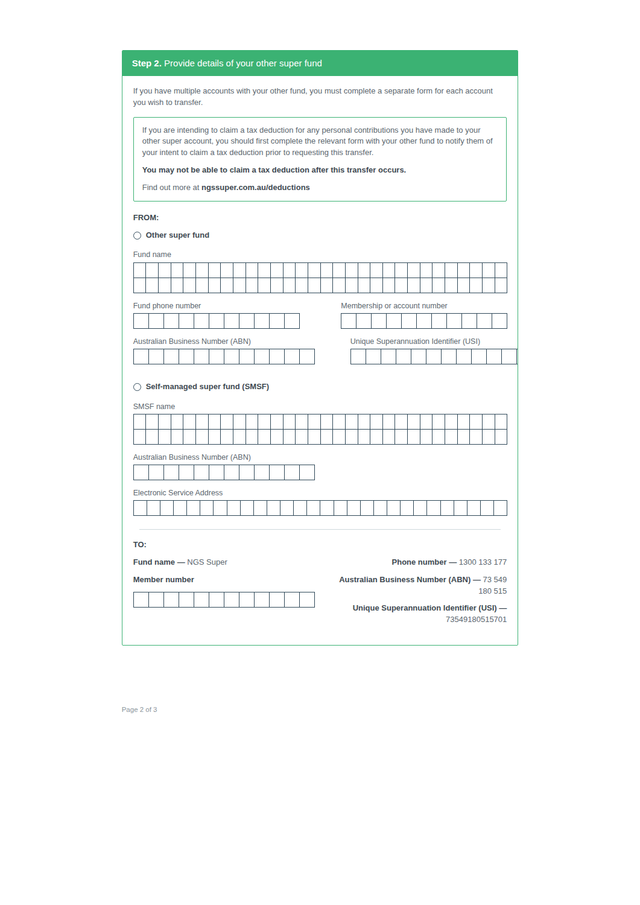Step 2. Provide details of your other super fund
If you have multiple accounts with your other fund, you must complete a separate form for each account you wish to transfer.
If you are intending to claim a tax deduction for any personal contributions you have made to your other super account, you should first complete the relevant form with your other fund to notify them of your intent to claim a tax deduction prior to requesting this transfer.
You may not be able to claim a tax deduction after this transfer occurs.
Find out more at ngssuper.com.au/deductions
FROM:
Other super fund
Fund name
Fund phone number
Membership or account number
Australian Business Number (ABN)
Unique Superannuation Identifier (USI)
Self-managed super fund (SMSF)
SMSF name
Australian Business Number (ABN)
Electronic Service Address
TO:
Fund name — NGS Super
Member number
Phone number — 1300 133 177
Australian Business Number (ABN) — 73 549 180 515
Unique Superannuation Identifier (USI) — 73549180515701
Page 2 of 3